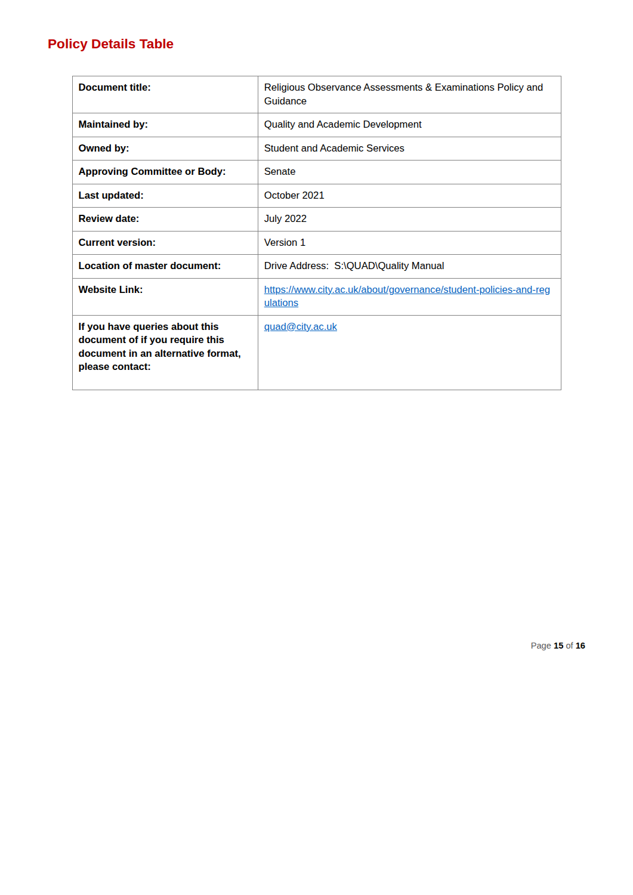Policy Details Table
| Document title: | Religious Observance Assessments & Examinations Policy and Guidance |
| Maintained by: | Quality and Academic Development |
| Owned by: | Student and Academic Services |
| Approving Committee or Body: | Senate |
| Last updated: | October 2021 |
| Review date: | July 2022 |
| Current version: | Version 1 |
| Location of master document: | Drive Address: S:\QUAD\Quality Manual |
| Website Link: | https://www.city.ac.uk/about/governance/student-policies-and-regulations |
| If you have queries about this document of if you require this document in an alternative format, please contact: | quad@city.ac.uk |
Page 15 of 16